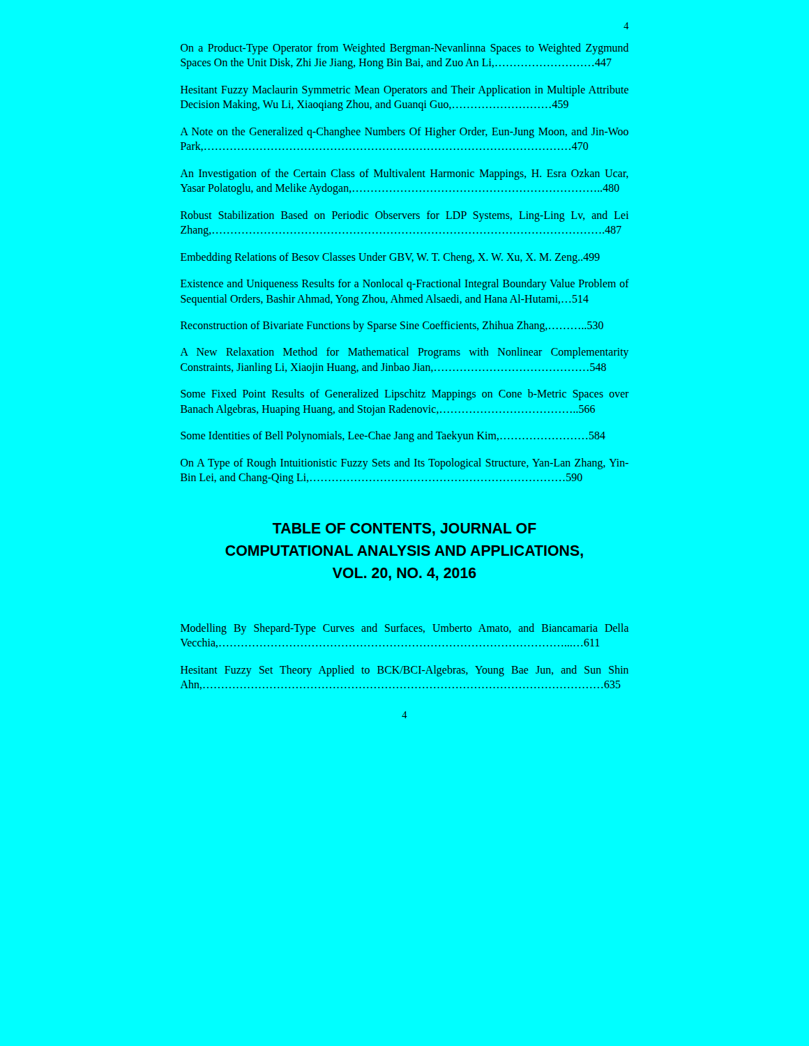4
On a Product-Type Operator from Weighted Bergman-Nevanlinna Spaces to Weighted Zygmund Spaces On the Unit Disk, Zhi Jie Jiang, Hong Bin Bai, and Zuo An Li,………………………447
Hesitant Fuzzy Maclaurin Symmetric Mean Operators and Their Application in Multiple Attribute Decision Making, Wu Li, Xiaoqiang Zhou, and Guanqi Guo,………………………459
A Note on the Generalized q-Changhee Numbers Of Higher Order, Eun-Jung Moon, and Jin-Woo Park,………………………………………………………………………………………470
An Investigation of the Certain Class of Multivalent Harmonic Mappings, H. Esra Ozkan Ucar, Yasar Polatoglu, and Melike Aydogan,…………………………………………………………..480
Robust Stabilization Based on Periodic Observers for LDP Systems, Ling-Ling Lv, and Lei Zhang,…………………………………………………………………………………………….487
Embedding Relations of Besov Classes Under GBV, W. T. Cheng, X. W. Xu, X. M. Zeng..499
Existence and Uniqueness Results for a Nonlocal q-Fractional Integral Boundary Value Problem of Sequential Orders, Bashir Ahmad, Yong Zhou, Ahmed Alsaedi, and Hana Al-Hutami,…514
Reconstruction of Bivariate Functions by Sparse Sine Coefficients, Zhihua Zhang,………..530
A New Relaxation Method for Mathematical Programs with Nonlinear Complementarity Constraints, Jianling Li, Xiaojin Huang, and Jinbao Jian,……………………………………548
Some Fixed Point Results of Generalized Lipschitz Mappings on Cone b-Metric Spaces over Banach Algebras, Huaping Huang, and Stojan Radenovic,………………………………..566
Some Identities of Bell Polynomials, Lee-Chae Jang and Taekyun Kim,……………………584
On A Type of Rough Intuitionistic Fuzzy Sets and Its Topological Structure, Yan-Lan Zhang, Yin-Bin Lei, and Chang-Qing Li,……………………………………………………………590
TABLE OF CONTENTS, JOURNAL OF COMPUTATIONAL ANALYSIS AND APPLICATIONS, VOL. 20, NO. 4, 2016
Modelling By Shepard-Type Curves and Surfaces, Umberto Amato, and Biancamaria Della Vecchia,…………………………………………………………………………………...…611
Hesitant Fuzzy Set Theory Applied to BCK/BCI-Algebras, Young Bae Jun, and Sun Shin Ahn,………………………………………………………………………………………………635
4